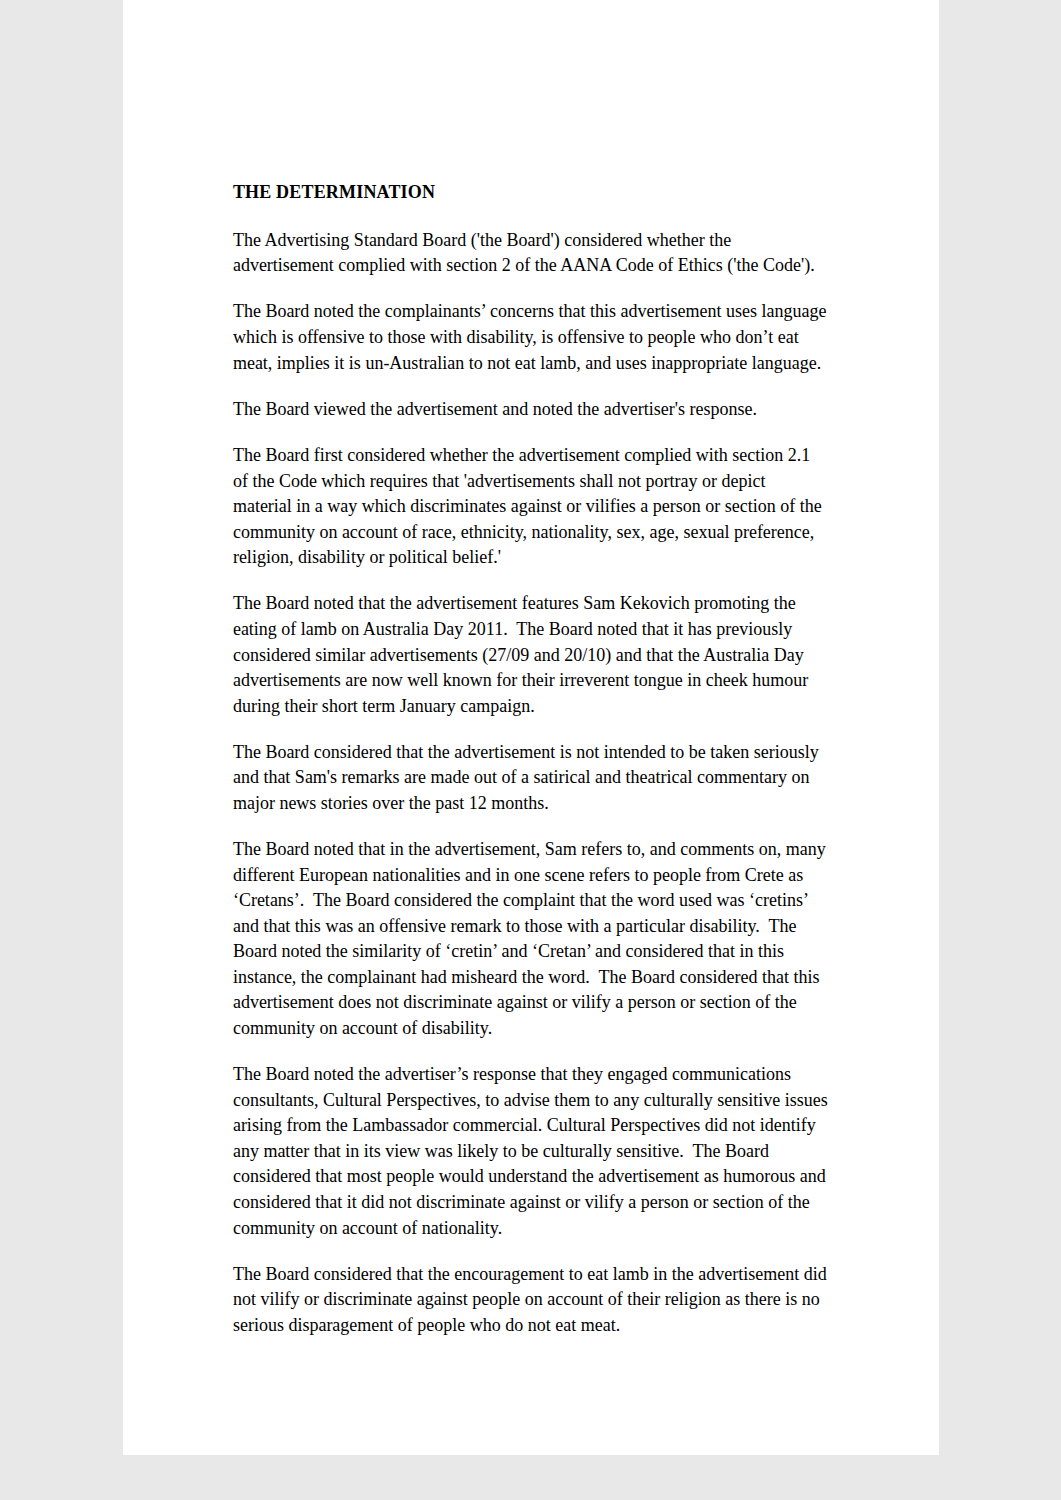THE DETERMINATION
The Advertising Standard Board ('the Board') considered whether the advertisement complied with section 2 of the AANA Code of Ethics ('the Code').
The Board noted the complainants’ concerns that this advertisement uses language which is offensive to those with disability, is offensive to people who don’t eat meat, implies it is un-Australian to not eat lamb, and uses inappropriate language.
The Board viewed the advertisement and noted the advertiser's response.
The Board first considered whether the advertisement complied with section 2.1 of the Code which requires that 'advertisements shall not portray or depict material in a way which discriminates against or vilifies a person or section of the community on account of race, ethnicity, nationality, sex, age, sexual preference, religion, disability or political belief.'
The Board noted that the advertisement features Sam Kekovich promoting the eating of lamb on Australia Day 2011. The Board noted that it has previously considered similar advertisements (27/09 and 20/10) and that the Australia Day advertisements are now well known for their irreverent tongue in cheek humour during their short term January campaign.
The Board considered that the advertisement is not intended to be taken seriously and that Sam's remarks are made out of a satirical and theatrical commentary on major news stories over the past 12 months.
The Board noted that in the advertisement, Sam refers to, and comments on, many different European nationalities and in one scene refers to people from Crete as ‘Cretans’. The Board considered the complaint that the word used was ‘cretins’ and that this was an offensive remark to those with a particular disability. The Board noted the similarity of ‘cretin’ and ‘Cretan’ and considered that in this instance, the complainant had misheard the word. The Board considered that this advertisement does not discriminate against or vilify a person or section of the community on account of disability.
The Board noted the advertiser’s response that they engaged communications consultants, Cultural Perspectives, to advise them to any culturally sensitive issues arising from the Lambassador commercial. Cultural Perspectives did not identify any matter that in its view was likely to be culturally sensitive. The Board considered that most people would understand the advertisement as humorous and considered that it did not discriminate against or vilify a person or section of the community on account of nationality.
The Board considered that the encouragement to eat lamb in the advertisement did not vilify or discriminate against people on account of their religion as there is no serious disparagement of people who do not eat meat.